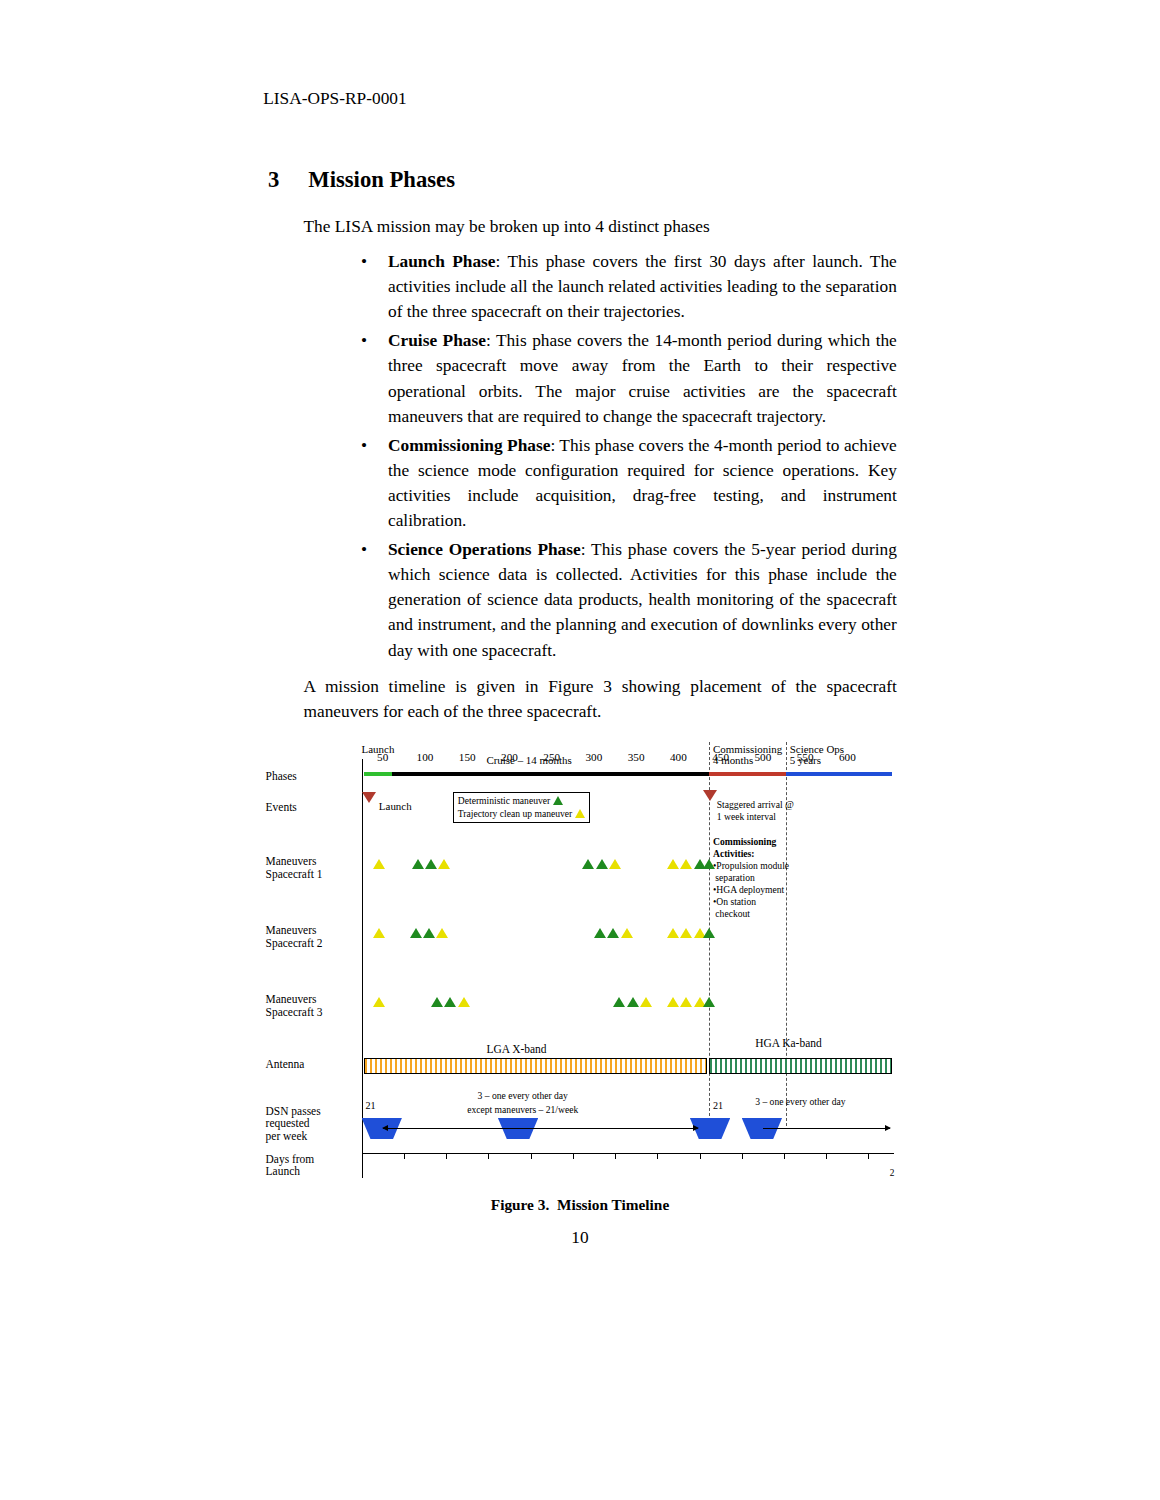LISA-OPS-RP-0001
3 Mission Phases
The LISA mission may be broken up into 4 distinct phases
Launch Phase: This phase covers the first 30 days after launch. The activities include all the launch related activities leading to the separation of the three spacecraft on their trajectories.
Cruise Phase: This phase covers the 14-month period during which the three spacecraft move away from the Earth to their respective operational orbits. The major cruise activities are the spacecraft maneuvers that are required to change the spacecraft trajectory.
Commissioning Phase: This phase covers the 4-month period to achieve the science mode configuration required for science operations. Key activities include acquisition, drag-free testing, and instrument calibration.
Science Operations Phase: This phase covers the 5-year period during which science data is collected. Activities for this phase include the generation of science data products, health monitoring of the spacecraft and instrument, and the planning and execution of downlinks every other day with one spacecraft.
A mission timeline is given in Figure 3 showing placement of the spacecraft maneuvers for each of the three spacecraft.
Phases
Events
Maneuvers
Spacecraft 1
Maneuvers
Spacecraft 2
Maneuvers
Spacecraft 3
Antenna
DSN passes
requested
per week
Days from
Launch
Launch
Cruise – 14 months
Commissioning
4 months
Science Ops
5 years
Launch
Deterministic maneuver
Trajectory clean up maneuver
Staggered arrival @
1 week interval
Commissioning
Activities:
•Propulsion module
separation
•HGA deployment
•On station
checkout
LGA X-band
HGA Ka-band
21
3 – one every other day
except maneuvers – 21/week
21
3 – one every other day
50
100
150
200
250
300
350
400
450
500
550
600
2
Figure 3. Mission Timeline
10